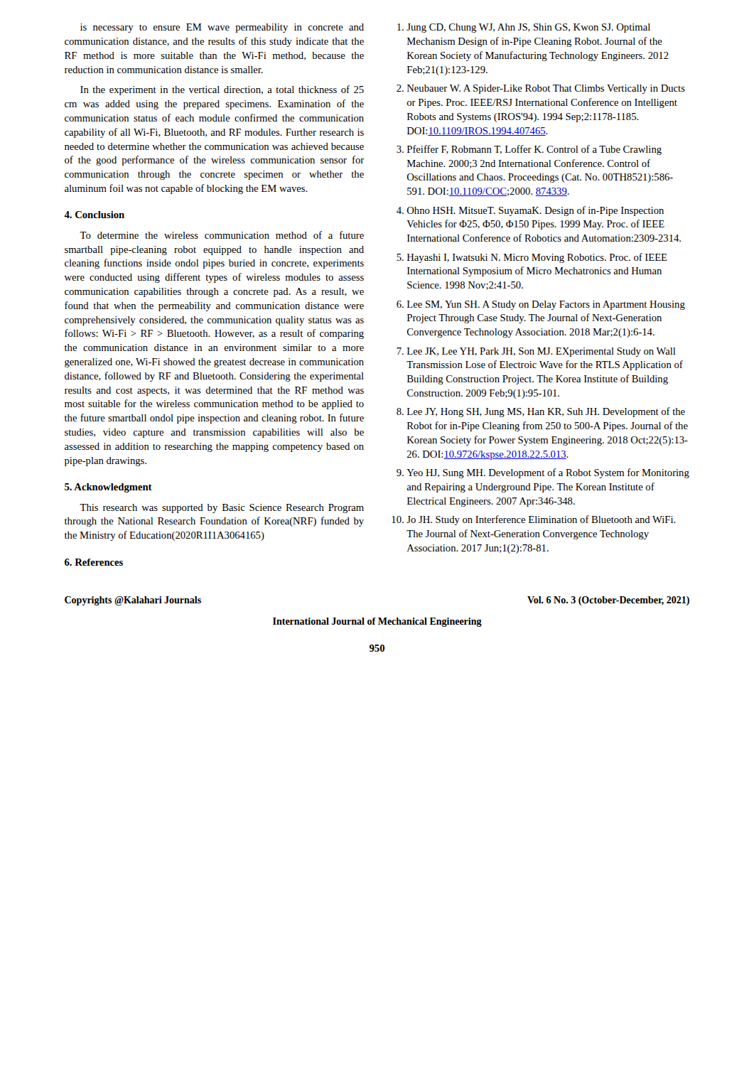is necessary to ensure EM wave permeability in concrete and communication distance, and the results of this study indicate that the RF method is more suitable than the Wi-Fi method, because the reduction in communication distance is smaller.
In the experiment in the vertical direction, a total thickness of 25 cm was added using the prepared specimens. Examination of the communication status of each module confirmed the communication capability of all Wi-Fi, Bluetooth, and RF modules. Further research is needed to determine whether the communication was achieved because of the good performance of the wireless communication sensor for communication through the concrete specimen or whether the aluminum foil was not capable of blocking the EM waves.
4. Conclusion
To determine the wireless communication method of a future smartball pipe-cleaning robot equipped to handle inspection and cleaning functions inside ondol pipes buried in concrete, experiments were conducted using different types of wireless modules to assess communication capabilities through a concrete pad. As a result, we found that when the permeability and communication distance were comprehensively considered, the communication quality status was as follows: Wi-Fi > RF > Bluetooth. However, as a result of comparing the communication distance in an environment similar to a more generalized one, Wi-Fi showed the greatest decrease in communication distance, followed by RF and Bluetooth. Considering the experimental results and cost aspects, it was determined that the RF method was most suitable for the wireless communication method to be applied to the future smartball ondol pipe inspection and cleaning robot. In future studies, video capture and transmission capabilities will also be assessed in addition to researching the mapping competency based on pipe-plan drawings.
5. Acknowledgment
This research was supported by Basic Science Research Program through the National Research Foundation of Korea(NRF) funded by the Ministry of Education(2020R1I1A3064165)
6. References
Jung CD, Chung WJ, Ahn JS, Shin GS, Kwon SJ. Optimal Mechanism Design of in-Pipe Cleaning Robot. Journal of the Korean Society of Manufacturing Technology Engineers. 2012 Feb;21(1):123-129.
Neubauer W. A Spider-Like Robot That Climbs Vertically in Ducts or Pipes. Proc. IEEE/RSJ International Conference on Intelligent Robots and Systems (IROS'94). 1994 Sep;2:1178-1185. DOI:10.1109/IROS.1994.407465.
Pfeiffer F, Robmann T, Loffer K. Control of a Tube Crawling Machine. 2000;3 2nd International Conference. Control of Oscillations and Chaos. Proceedings (Cat. No. 00TH8521):586-591. DOI:10.1109/COC;2000. 874339.
Ohno HSH. MitsueT. SuyamaK. Design of in-Pipe Inspection Vehicles for Φ25, Φ50, Φ150 Pipes. 1999 May. Proc. of IEEE International Conference of Robotics and Automation:2309-2314.
Hayashi I, Iwatsuki N. Micro Moving Robotics. Proc. of IEEE International Symposium of Micro Mechatronics and Human Science. 1998 Nov;2:41-50.
Lee SM, Yun SH. A Study on Delay Factors in Apartment Housing Project Through Case Study. The Journal of Next-Generation Convergence Technology Association. 2018 Mar;2(1):6-14.
Lee JK, Lee YH, Park JH, Son MJ. EXperimental Study on Wall Transmission Lose of Electroic Wave for the RTLS Application of Building Construction Project. The Korea Institute of Building Construction. 2009 Feb;9(1):95-101.
Lee JY, Hong SH, Jung MS, Han KR, Suh JH. Development of the Robot for in-Pipe Cleaning from 250 to 500-A Pipes. Journal of the Korean Society for Power System Engineering. 2018 Oct;22(5):13-26. DOI:10.9726/kspse.2018.22.5.013.
Yeo HJ, Sung MH. Development of a Robot System for Monitoring and Repairing a Underground Pipe. The Korean Institute of Electrical Engineers. 2007 Apr:346-348.
Jo JH. Study on Interference Elimination of Bluetooth and WiFi. The Journal of Next-Generation Convergence Technology Association. 2017 Jun;1(2):78-81.
Copyrights @Kalahari Journals Vol. 6 No. 3 (October-December, 2021)
International Journal of Mechanical Engineering
950